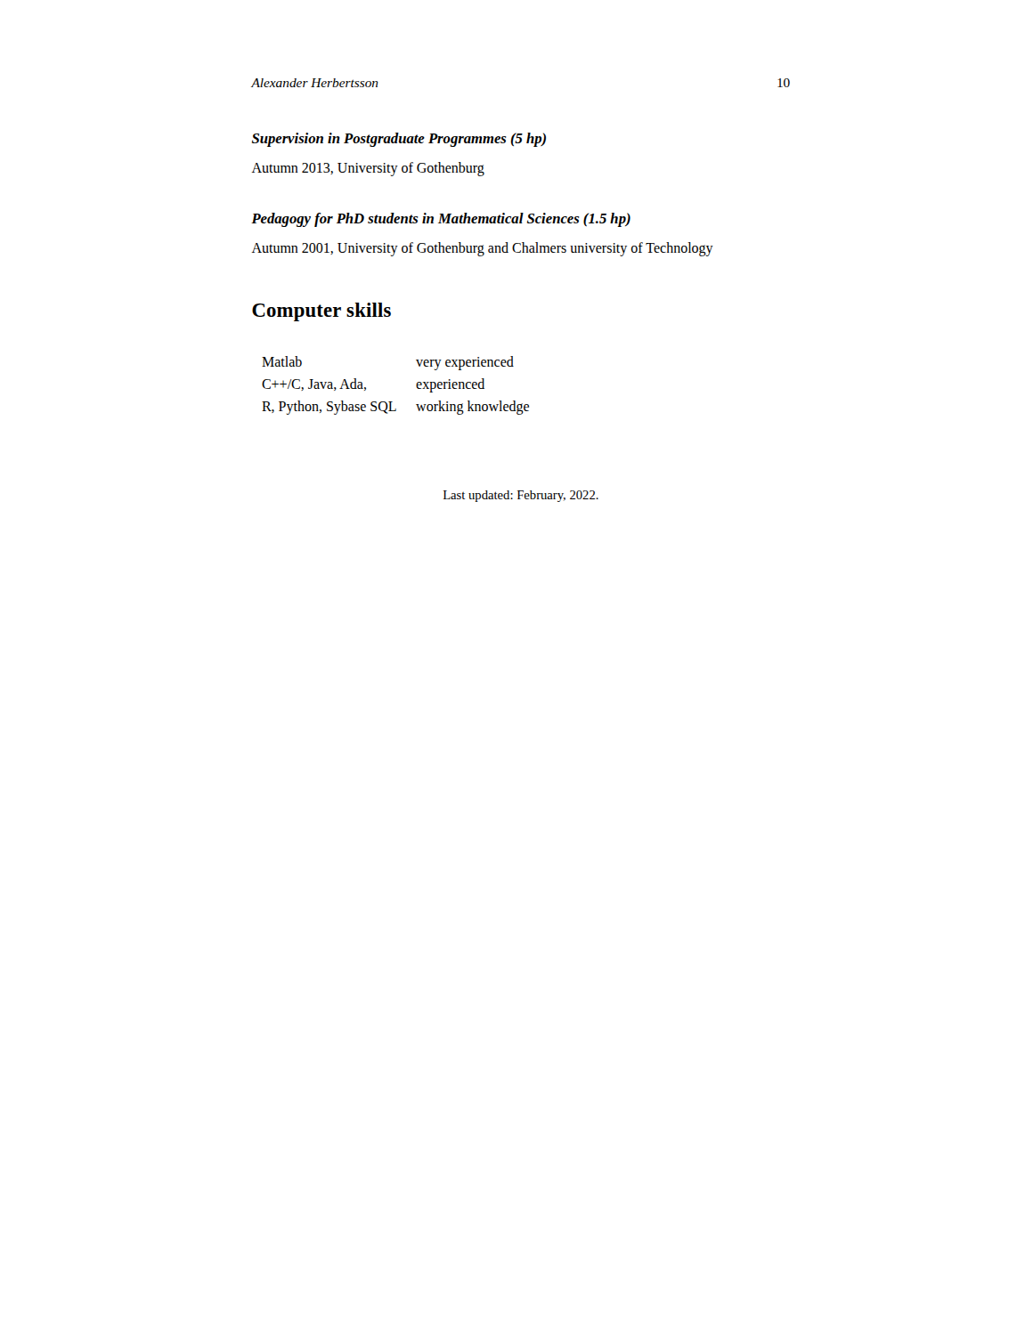Alexander Herbertsson 10
Supervision in Postgraduate Programmes (5 hp)
Autumn 2013, University of Gothenburg
Pedagogy for PhD students in Mathematical Sciences (1.5 hp)
Autumn 2001, University of Gothenburg and Chalmers university of Technology
Computer skills
| Matlab | very experienced |
| C++/C, Java, Ada, | experienced |
| R, Python, Sybase SQL | working knowledge |
Last updated: February, 2022.